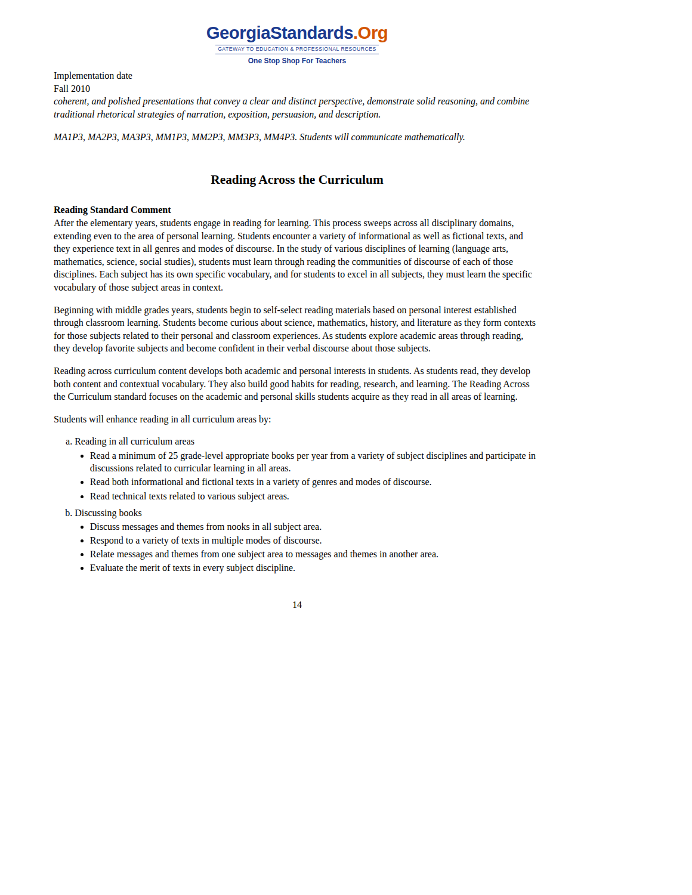GeorgiaStandards.Org
GATEWAY TO EDUCATION & PROFESSIONAL RESOURCES
One Stop Shop For Teachers
Implementation date
Fall 2010
coherent, and polished presentations that convey a clear and distinct perspective, demonstrate solid reasoning, and combine traditional rhetorical strategies of narration, exposition, persuasion, and description.
MA1P3, MA2P3, MA3P3, MM1P3, MM2P3, MM3P3, MM4P3. Students will communicate mathematically.
Reading Across the Curriculum
Reading Standard Comment
After the elementary years, students engage in reading for learning. This process sweeps across all disciplinary domains, extending even to the area of personal learning. Students encounter a variety of informational as well as fictional texts, and they experience text in all genres and modes of discourse. In the study of various disciplines of learning (language arts, mathematics, science, social studies), students must learn through reading the communities of discourse of each of those disciplines. Each subject has its own specific vocabulary, and for students to excel in all subjects, they must learn the specific vocabulary of those subject areas in context.
Beginning with middle grades years, students begin to self-select reading materials based on personal interest established through classroom learning. Students become curious about science, mathematics, history, and literature as they form contexts for those subjects related to their personal and classroom experiences. As students explore academic areas through reading, they develop favorite subjects and become confident in their verbal discourse about those subjects.
Reading across curriculum content develops both academic and personal interests in students. As students read, they develop both content and contextual vocabulary. They also build good habits for reading, research, and learning. The Reading Across the Curriculum standard focuses on the academic and personal skills students acquire as they read in all areas of learning.
Students will enhance reading in all curriculum areas by:
Reading in all curriculum areas
Read a minimum of 25 grade-level appropriate books per year from a variety of subject disciplines and participate in discussions related to curricular learning in all areas.
Read both informational and fictional texts in a variety of genres and modes of discourse.
Read technical texts related to various subject areas.
Discussing books
Discuss messages and themes from nooks in all subject area.
Respond to a variety of texts in multiple modes of discourse.
Relate messages and themes from one subject area to messages and themes in another area.
Evaluate the merit of texts in every subject discipline.
14